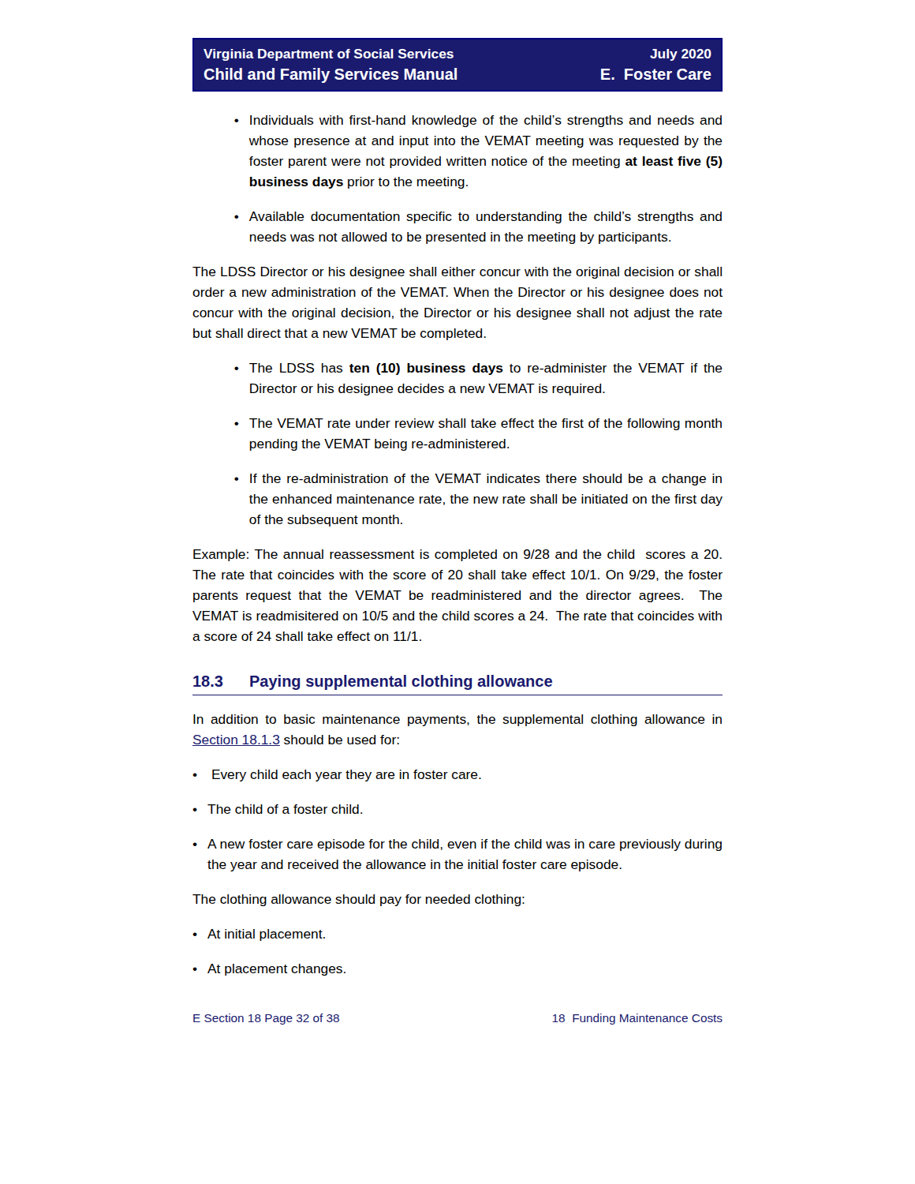Virginia Department of Social Services
Child and Family Services Manual
July 2020
E. Foster Care
Individuals with first-hand knowledge of the child’s strengths and needs and whose presence at and input into the VEMAT meeting was requested by the foster parent were not provided written notice of the meeting at least five (5) business days prior to the meeting.
Available documentation specific to understanding the child’s strengths and needs was not allowed to be presented in the meeting by participants.
The LDSS Director or his designee shall either concur with the original decision or shall order a new administration of the VEMAT. When the Director or his designee does not concur with the original decision, the Director or his designee shall not adjust the rate but shall direct that a new VEMAT be completed.
The LDSS has ten (10) business days to re-administer the VEMAT if the Director or his designee decides a new VEMAT is required.
The VEMAT rate under review shall take effect the first of the following month pending the VEMAT being re-administered.
If the re-administration of the VEMAT indicates there should be a change in the enhanced maintenance rate, the new rate shall be initiated on the first day of the subsequent month.
Example: The annual reassessment is completed on 9/28 and the child scores a 20. The rate that coincides with the score of 20 shall take effect 10/1. On 9/29, the foster parents request that the VEMAT be readministered and the director agrees. The VEMAT is readmisitered on 10/5 and the child scores a 24. The rate that coincides with a score of 24 shall take effect on 11/1.
18.3 Paying supplemental clothing allowance
In addition to basic maintenance payments, the supplemental clothing allowance in Section 18.1.3 should be used for:
Every child each year they are in foster care.
The child of a foster child.
A new foster care episode for the child, even if the child was in care previously during the year and received the allowance in the initial foster care episode.
The clothing allowance should pay for needed clothing:
At initial placement.
At placement changes.
E Section 18 Page 32 of 38
18 Funding Maintenance Costs